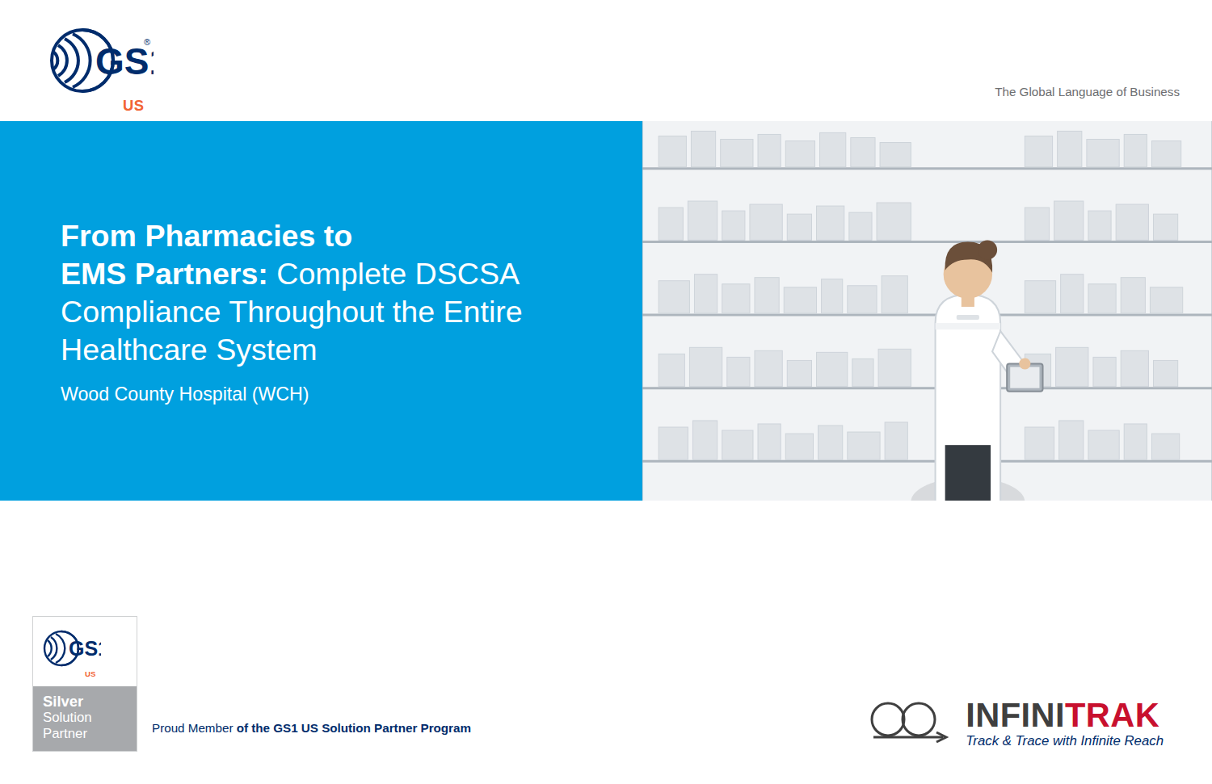GS1 ®
US
The Global Language of Business
From Pharmacies to
EMS Partners: Complete DSCSA Compliance Throughout the Entire Healthcare System
Wood County Hospital (WCH)
GS1 US
Silver Solution Partner
Proud Member of the GS1 US Solution Partner Program
INFINITRAK
Track & Trace with Infinite Reach